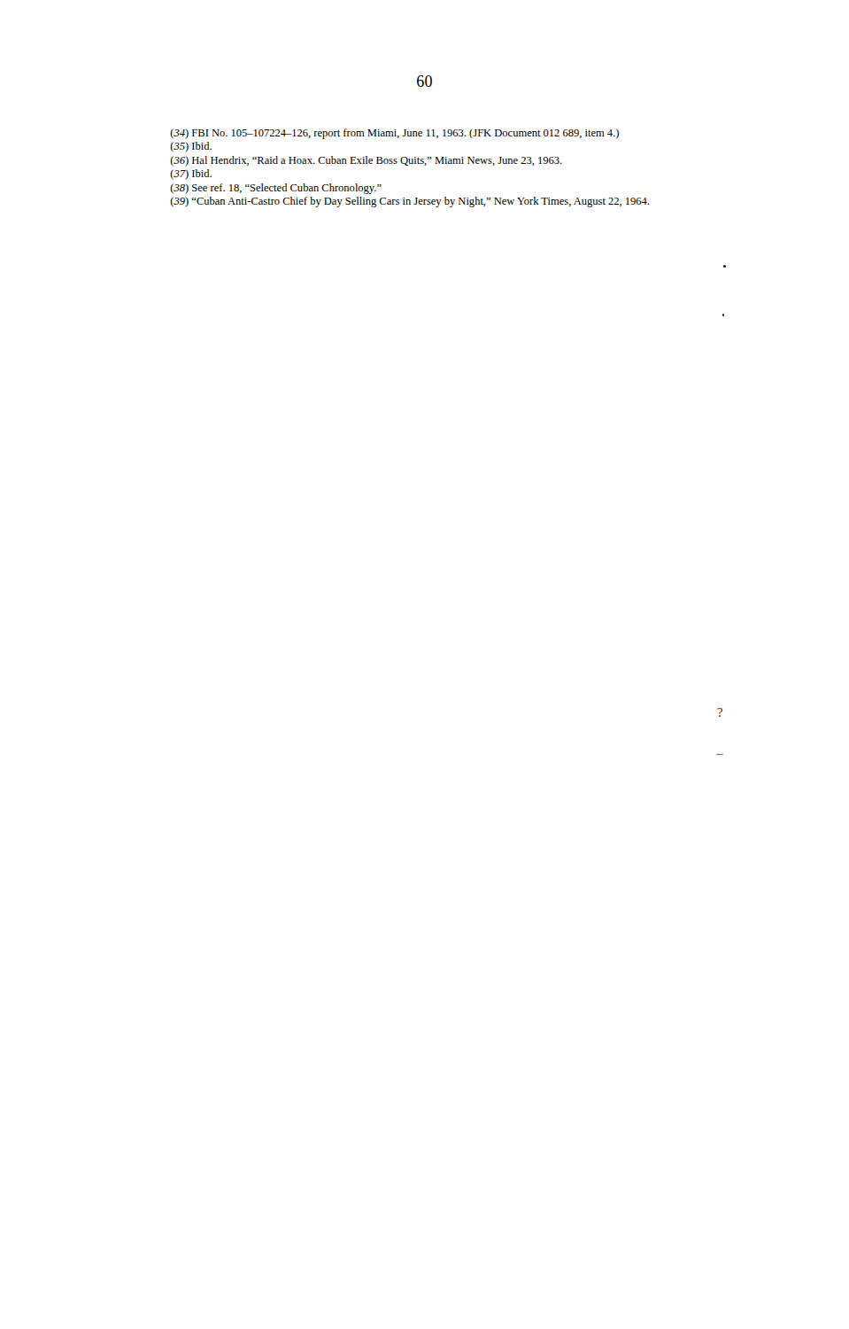60
(34) FBI No. 105–107224–126, report from Miami, June 11, 1963. (JFK Document 012 689, item 4.)
(35) Ibid.
(36) Hal Hendrix, “Raid a Hoax. Cuban Exile Boss Quits,” Miami News, June 23, 1963.
(37) Ibid.
(38) See ref. 18, “Selected Cuban Chronology.”
(39) “Cuban Anti-Castro Chief by Day Selling Cars in Jersey by Night,” New York Times, August 22, 1964.
? –